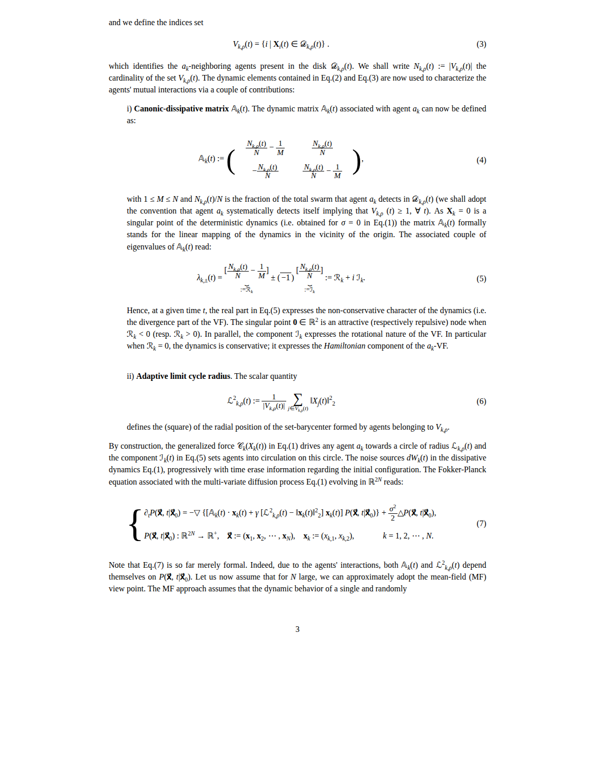and we define the indices set
Vk,ρ(t) = {i | Xi(t) ∈ 𝒟k,ρ(t)} .
(3)
which identifies the ak-neighboring agents present in the disk 𝒟k,ρ(t). We shall write Nk,ρ(t) := |Vk,ρ(t)| the cardinality of the set Vk,ρ(t). The dynamic elements contained in Eq.(2) and Eq.(3) are now used to characterize the agents' mutual interactions via a couple of contributions:
i) Canonic-dissipative matrix 𝔸k(t). The dynamic matrix 𝔸k(t) associated with agent ak can now be defined as:
𝔸k(t) := (
| N k , ρ ( t ) N − 1 M | N k , ρ ( t ) N |
| − N k , ρ ( t ) N | N k , ρ ( t ) N − 1 M |
) ,
(4)
with 1 ≤ M ≤ N and Nk,ρ(t)/N is the fraction of the total swarm that agent ak detects in 𝒟k,ρ(t) (we shall adopt the convention that agent ak systematically detects itself implying that Vk,ρ (t) ≥ 1, ∀ t). As Xk = 0 is a singular point of the deterministic dynamics (i.e. obtained for σ = 0 in Eq.(1)) the matrix 𝔸k(t) formally stands for the linear mapping of the dynamics in the vicinity of the origin. The associated couple of eigenvalues of 𝔸k(t) read:
λk,±(t) = [Nk,ρ(t) N − 1 M] ⏟ :=ℛk ± (−1) [Nk,ρ(t) N] ⏟ :=ℐk := ℛk + i ℐk.
(5)
Hence, at a given time t, the real part in Eq.(5) expresses the non-conservative character of the dynamics (i.e. the divergence part of the VF). The singular point 0 ∈ ℝ2 is an attractive (respectively repulsive) node when ℛk < 0 (resp. ℛk > 0). In parallel, the component ℐk expresses the rotational nature of the VF. In particular when ℛk = 0, the dynamics is conservative; it expresses the Hamiltonian component of the ak-VF.
ii) Adaptive limit cycle radius. The scalar quantity
ℒ2k,ρ(t) := 1|Vk,ρ(t)| ∑j∈Vk,ρ(t) ‖Xj(t)‖22
(6)
defines the (square) of the radial position of the set-barycenter formed by agents belonging to Vk,ρ.
By construction, the generalized force 𝒞k(Xk(t)) in Eq.(1) drives any agent ak towards a circle of radius ℒk,ρ(t) and the component ℐk(t) in Eq.(5) sets agents into circulation on this circle. The noise sources dWk(t) in the dissipative dynamics Eq.(1), progressively with time erase information regarding the initial configuration. The Fokker-Planck equation associated with the multi-variate diffusion process Eq.(1) evolving in ℝ2N reads:
{
∂tP(x⃗, t|x⃗0) = −▽ {[𝔸k(t) · xk(t) + γ [ℒ2k,ρ(t) − ‖xk(t)‖22] xk(t)] P(x⃗, t|x⃗0)} + σ22△P(x⃗, t|x⃗0),
P(x⃗, t|x⃗0) : ℝ2N → ℝ+, x⃗ := (x1, x2, ⋯ , xN), xk := (xk,1, xk,2), k = 1, 2, ⋯ , N.
(7)
Note that Eq.(7) is so far merely formal. Indeed, due to the agents' interactions, both 𝔸k(t) and ℒ2k,ρ(t) depend themselves on P(x⃗, t|x⃗0). Let us now assume that for N large, we can approximately adopt the mean-field (MF) view point. The MF approach assumes that the dynamic behavior of a single and randomly
3